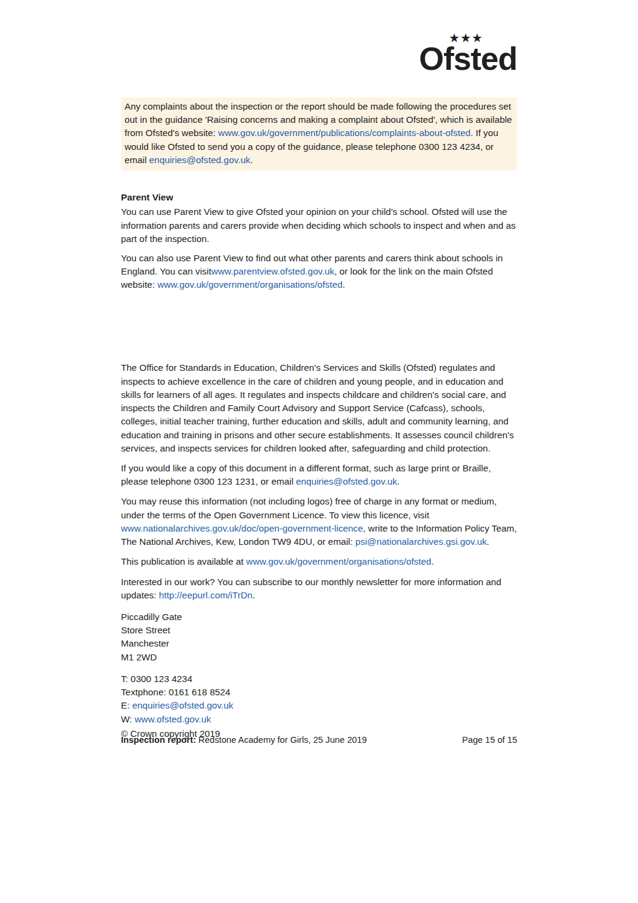★★★
Ofsted
Any complaints about the inspection or the report should be made following the procedures set out in the guidance 'Raising concerns and making a complaint about Ofsted', which is available from Ofsted's website: www.gov.uk/government/publications/complaints-about-ofsted. If you would like Ofsted to send you a copy of the guidance, please telephone 0300 123 4234, or email enquiries@ofsted.gov.uk.
Parent View
You can use Parent View to give Ofsted your opinion on your child's school. Ofsted will use the information parents and carers provide when deciding which schools to inspect and when and as part of the inspection.
You can also use Parent View to find out what other parents and carers think about schools in England. You can visitwww.parentview.ofsted.gov.uk, or look for the link on the main Ofsted website: www.gov.uk/government/organisations/ofsted.
The Office for Standards in Education, Children's Services and Skills (Ofsted) regulates and inspects to achieve excellence in the care of children and young people, and in education and skills for learners of all ages. It regulates and inspects childcare and children's social care, and inspects the Children and Family Court Advisory and Support Service (Cafcass), schools, colleges, initial teacher training, further education and skills, adult and community learning, and education and training in prisons and other secure establishments. It assesses council children's services, and inspects services for children looked after, safeguarding and child protection.
If you would like a copy of this document in a different format, such as large print or Braille, please telephone 0300 123 1231, or email enquiries@ofsted.gov.uk.
You may reuse this information (not including logos) free of charge in any format or medium, under the terms of the Open Government Licence. To view this licence, visit www.nationalarchives.gov.uk/doc/open-government-licence, write to the Information Policy Team, The National Archives, Kew, London TW9 4DU, or email: psi@nationalarchives.gsi.gov.uk.
This publication is available at www.gov.uk/government/organisations/ofsted.
Interested in our work? You can subscribe to our monthly newsletter for more information and updates: http://eepurl.com/iTrDn.
Piccadilly Gate
Store Street
Manchester
M1 2WD
T: 0300 123 4234
Textphone: 0161 618 8524
E: enquiries@ofsted.gov.uk
W: www.ofsted.gov.uk
© Crown copyright 2019
Inspection report: Redstone Academy for Girls, 25 June 2019
Page 15 of 15